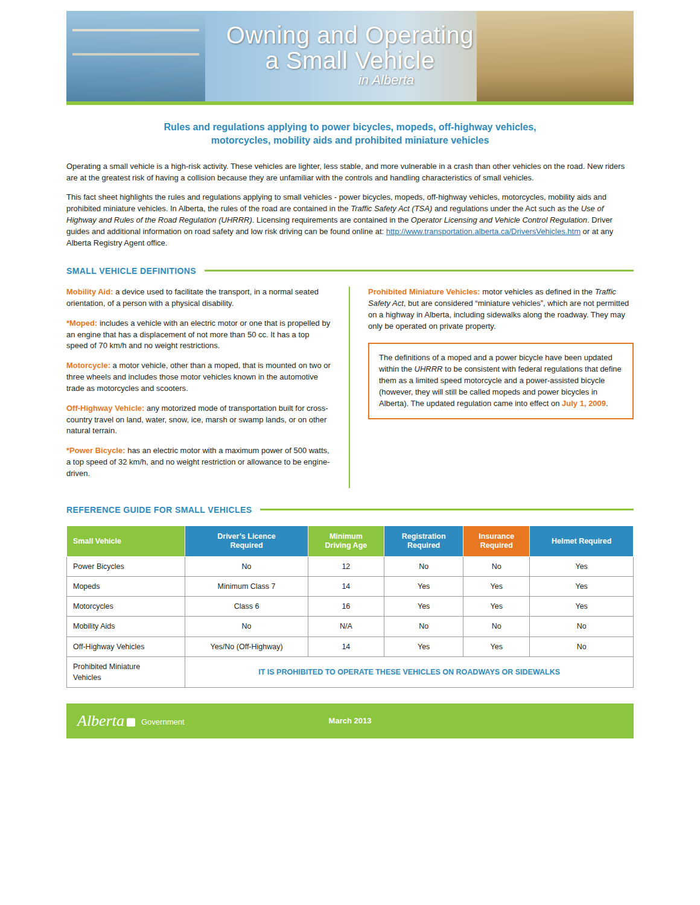Owning and Operating
a Small Vehicle
in Alberta
Rules and regulations applying to power bicycles, mopeds, off-highway vehicles,
motorcycles, mobility aids and prohibited miniature vehicles
Operating a small vehicle is a high-risk activity. These vehicles are lighter, less stable, and more vulnerable in a crash than other vehicles on the road. New riders are at the greatest risk of having a collision because they are unfamiliar with the controls and handling characteristics of small vehicles.
This fact sheet highlights the rules and regulations applying to small vehicles - power bicycles, mopeds, off-highway vehicles, motorcycles, mobility aids and prohibited miniature vehicles. In Alberta, the rules of the road are contained in the Traffic Safety Act (TSA) and regulations under the Act such as the Use of Highway and Rules of the Road Regulation (UHRRR). Licensing requirements are contained in the Operator Licensing and Vehicle Control Regulation. Driver guides and additional information on road safety and low risk driving can be found online at: http://www.transportation.alberta.ca/DriversVehicles.htm or at any Alberta Registry Agent office.
SMALL VEHICLE DEFINITIONS
Mobility Aid: a device used to facilitate the transport, in a normal seated orientation, of a person with a physical disability.
*Moped: includes a vehicle with an electric motor or one that is propelled by an engine that has a displacement of not more than 50 cc. It has a top speed of 70 km/h and no weight restrictions.
Motorcycle: a motor vehicle, other than a moped, that is mounted on two or three wheels and includes those motor vehicles known in the automotive trade as motorcycles and scooters.
Off-Highway Vehicle: any motorized mode of transportation built for cross-country travel on land, water, snow, ice, marsh or swamp lands, or on other natural terrain.
*Power Bicycle: has an electric motor with a maximum power of 500 watts, a top speed of 32 km/h, and no weight restriction or allowance to be engine-driven.
Prohibited Miniature Vehicles: motor vehicles as defined in the Traffic Safety Act, but are considered “miniature vehicles”, which are not permitted on a highway in Alberta, including sidewalks along the roadway. They may only be operated on private property.
The definitions of a moped and a power bicycle have been updated within the UHRRR to be consistent with federal regulations that define them as a limited speed motorcycle and a power-assisted bicycle (however, they will still be called mopeds and power bicycles in Alberta). The updated regulation came into effect on July 1, 2009.
REFERENCE GUIDE FOR SMALL VEHICLES
| Small Vehicle | Driver’s Licence Required | Minimum Driving Age | Registration Required | Insurance Required | Helmet Required |
| --- | --- | --- | --- | --- | --- |
| Power Bicycles | No | 12 | No | No | Yes |
| Mopeds | Minimum Class 7 | 14 | Yes | Yes | Yes |
| Motorcycles | Class 6 | 16 | Yes | Yes | Yes |
| Mobility Aids | No | N/A | No | No | No |
| Off-Highway Vehicles | Yes/No (Off-Highway) | 14 | Yes | Yes | No |
| Prohibited Miniature Vehicles | IT IS PROHIBITED TO OPERATE THESE VEHICLES ON ROADWAYS OR SIDEWALKS |
Alberta Government
March 2013